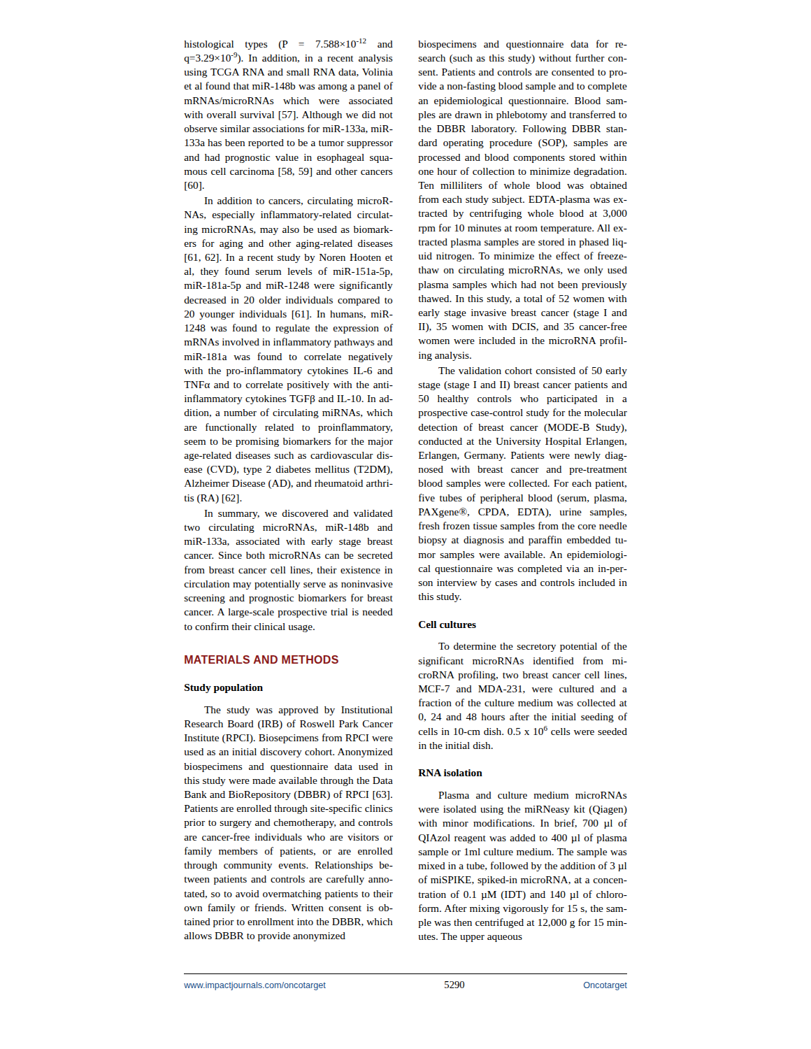histological types (P = 7.588×10-12 and q=3.29×10-9). In addition, in a recent analysis using TCGA RNA and small RNA data, Volinia et al found that miR-148b was among a panel of mRNAs/microRNAs which were associated with overall survival [57]. Although we did not observe similar associations for miR-133a, miR-133a has been reported to be a tumor suppressor and had prognostic value in esophageal squamous cell carcinoma [58, 59] and other cancers [60].
In addition to cancers, circulating microRNAs, especially inflammatory-related circulating microRNAs, may also be used as biomarkers for aging and other aging-related diseases [61, 62]. In a recent study by Noren Hooten et al, they found serum levels of miR-151a-5p, miR-181a-5p and miR-1248 were significantly decreased in 20 older individuals compared to 20 younger individuals [61]. In humans, miR-1248 was found to regulate the expression of mRNAs involved in inflammatory pathways and miR-181a was found to correlate negatively with the pro-inflammatory cytokines IL-6 and TNFα and to correlate positively with the anti-inflammatory cytokines TGFβ and IL-10. In addition, a number of circulating miRNAs, which are functionally related to proinflammatory, seem to be promising biomarkers for the major age-related diseases such as cardiovascular disease (CVD), type 2 diabetes mellitus (T2DM), Alzheimer Disease (AD), and rheumatoid arthritis (RA) [62].
In summary, we discovered and validated two circulating microRNAs, miR-148b and miR-133a, associated with early stage breast cancer. Since both microRNAs can be secreted from breast cancer cell lines, their existence in circulation may potentially serve as noninvasive screening and prognostic biomarkers for breast cancer. A large-scale prospective trial is needed to confirm their clinical usage.
MATERIALS AND METHODS
Study population
The study was approved by Institutional Research Board (IRB) of Roswell Park Cancer Institute (RPCI). Biosepcimens from RPCI were used as an initial discovery cohort. Anonymized biospecimens and questionnaire data used in this study were made available through the Data Bank and BioRepository (DBBR) of RPCI [63]. Patients are enrolled through site-specific clinics prior to surgery and chemotherapy, and controls are cancer-free individuals who are visitors or family members of patients, or are enrolled through community events. Relationships between patients and controls are carefully annotated, so to avoid overmatching patients to their own family or friends. Written consent is obtained prior to enrollment into the DBBR, which allows DBBR to provide anonymized
biospecimens and questionnaire data for research (such as this study) without further consent. Patients and controls are consented to provide a non-fasting blood sample and to complete an epidemiological questionnaire. Blood samples are drawn in phlebotomy and transferred to the DBBR laboratory. Following DBBR standard operating procedure (SOP), samples are processed and blood components stored within one hour of collection to minimize degradation. Ten milliliters of whole blood was obtained from each study subject. EDTA-plasma was extracted by centrifuging whole blood at 3,000 rpm for 10 minutes at room temperature. All extracted plasma samples are stored in phased liquid nitrogen. To minimize the effect of freeze-thaw on circulating microRNAs, we only used plasma samples which had not been previously thawed. In this study, a total of 52 women with early stage invasive breast cancer (stage I and II), 35 women with DCIS, and 35 cancer-free women were included in the microRNA profiling analysis.
The validation cohort consisted of 50 early stage (stage I and II) breast cancer patients and 50 healthy controls who participated in a prospective case-control study for the molecular detection of breast cancer (MODE-B Study), conducted at the University Hospital Erlangen, Erlangen, Germany. Patients were newly diagnosed with breast cancer and pre-treatment blood samples were collected. For each patient, five tubes of peripheral blood (serum, plasma, PAXgene®, CPDA, EDTA), urine samples, fresh frozen tissue samples from the core needle biopsy at diagnosis and paraffin embedded tumor samples were available. An epidemiological questionnaire was completed via an in-person interview by cases and controls included in this study.
Cell cultures
To determine the secretory potential of the significant microRNAs identified from microRNA profiling, two breast cancer cell lines, MCF-7 and MDA-231, were cultured and a fraction of the culture medium was collected at 0, 24 and 48 hours after the initial seeding of cells in 10-cm dish. 0.5 x 106 cells were seeded in the initial dish.
RNA isolation
Plasma and culture medium microRNAs were isolated using the miRNeasy kit (Qiagen) with minor modifications. In brief, 700 µl of QIAzol reagent was added to 400 µl of plasma sample or 1ml culture medium. The sample was mixed in a tube, followed by the addition of 3 µl of miSPIKE, spiked-in microRNA, at a concentration of 0.1 µM (IDT) and 140 µl of chloroform. After mixing vigorously for 15 s, the sample was then centrifuged at 12,000 g for 15 minutes. The upper aqueous
www.impactjournals.com/oncotarget
5290
Oncotarget